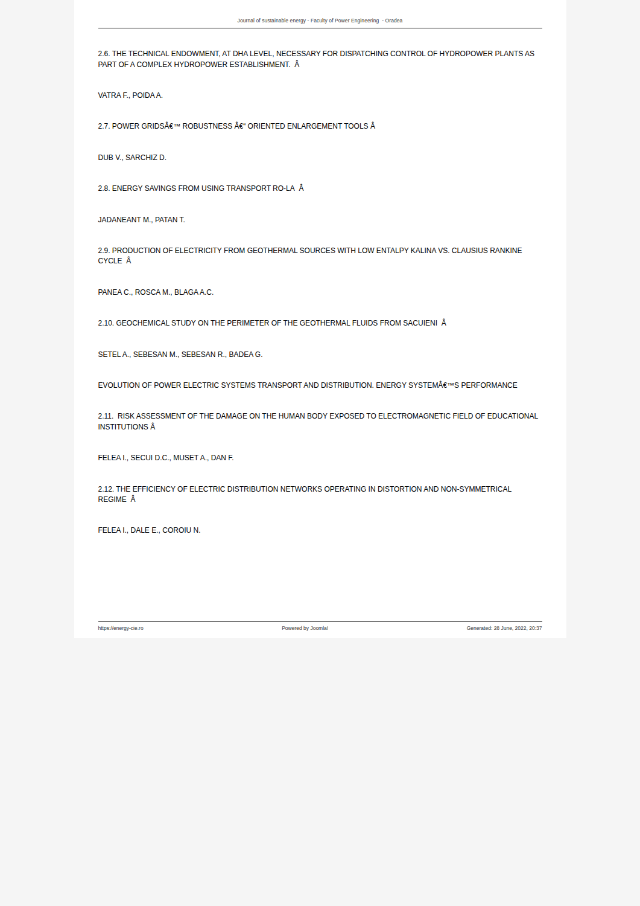Journal of sustainable energy - Faculty of Power Engineering - Oradea
2.6. THE TECHNICAL ENDOWMENT, AT DHA LEVEL, NECESSARY FOR DISPATCHING CONTROL OF HYDROPOWER PLANTS AS PART OF A COMPLEX HYDROPOWER ESTABLISHMENT. Â
VATRA F., POIDA A.
2.7. POWER GRIDSâ€™ ROBUSTNESS â€“ ORIENTED ENLARGEMENT TOOLS Â
DUB V., SARCHIZ D.
2.8. ENERGY SAVINGS FROM USING TRANSPORT RO-LA Â
JADANEANT M., PATAN T.
2.9. PRODUCTION OF ELECTRICITY FROM GEOTHERMAL SOURCES WITH LOW ENTALPY KALINA VS. CLAUSIUS RANKINE CYCLE Â
PANEA C., ROSCA M., BLAGA A.C.
2.10. GEOCHEMICAL STUDY ON THE PERIMETER OF THE GEOTHERMAL FLUIDS FROM SACUIENI Â
SETEL A., SEBESAN M., SEBESAN R., BADEA G.
EVOLUTION OF POWER ELECTRIC SYSTEMS TRANSPORT AND DISTRIBUTION. ENERGY SYSTEMâ€™S PERFORMANCE
2.11. RISK ASSESSMENT OF THE DAMAGE ON THE HUMAN BODY EXPOSED TO ELECTROMAGNETIC FIELD OF EDUCATIONAL INSTITUTIONS Â
FELEA I., SECUI D.C., MUSET A., DAN F.
2.12. THE EFFICIENCY OF ELECTRIC DISTRIBUTION NETWORKS OPERATING IN DISTORTION AND NON-SYMMETRICAL REGIME Â
FELEA I., DALE E., COROIU N.
https://energy-cie.ro Powered by Joomla! Generated: 28 June, 2022, 20:37